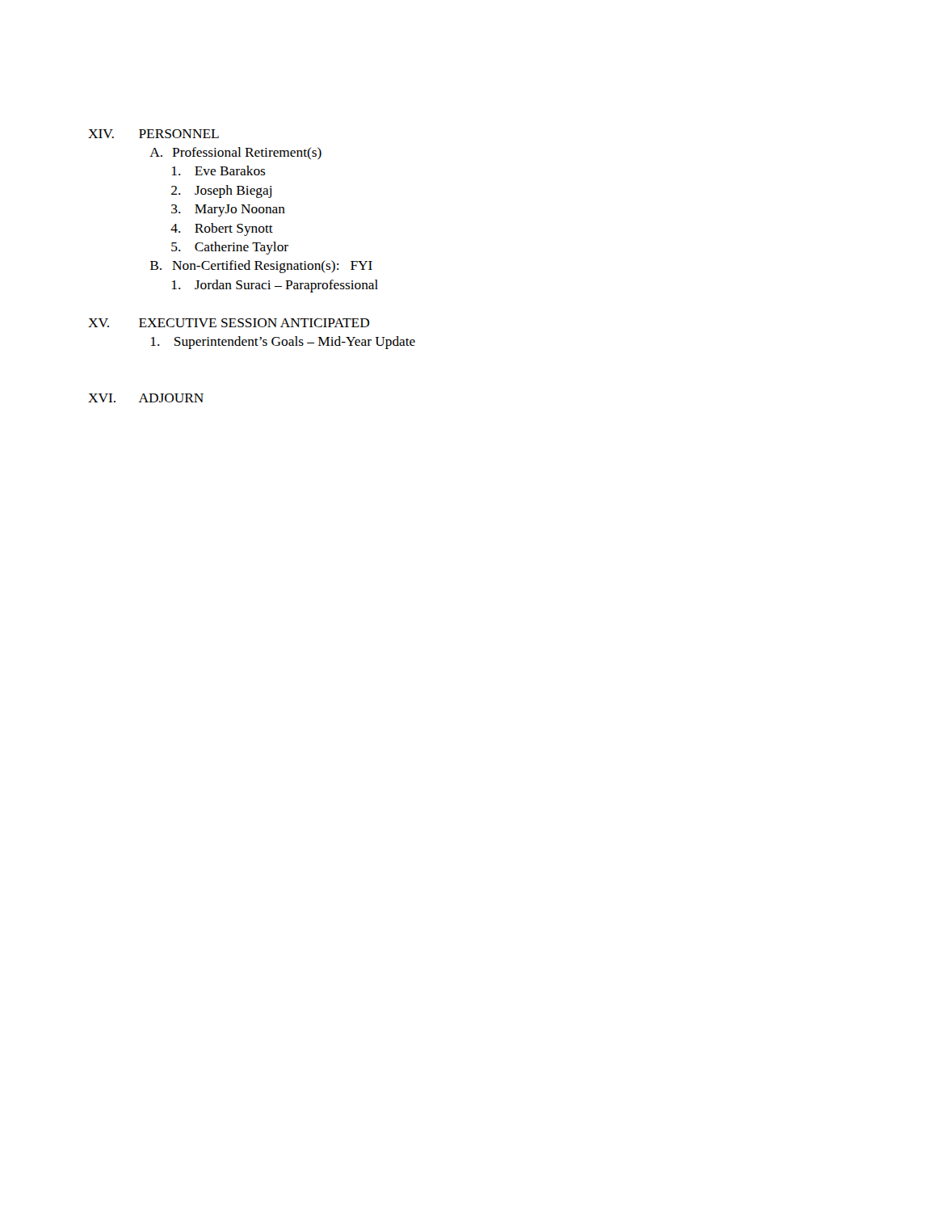XIV.
PERSONNEL
A. Professional Retirement(s)
1. Eve Barakos
2. Joseph Biegaj
3. MaryJo Noonan
4. Robert Synott
5. Catherine Taylor
B. Non-Certified Resignation(s): FYI
1. Jordan Suraci – Paraprofessional
XV.
EXECUTIVE SESSION ANTICIPATED
1. Superintendent’s Goals – Mid-Year Update
XVI.
ADJOURN